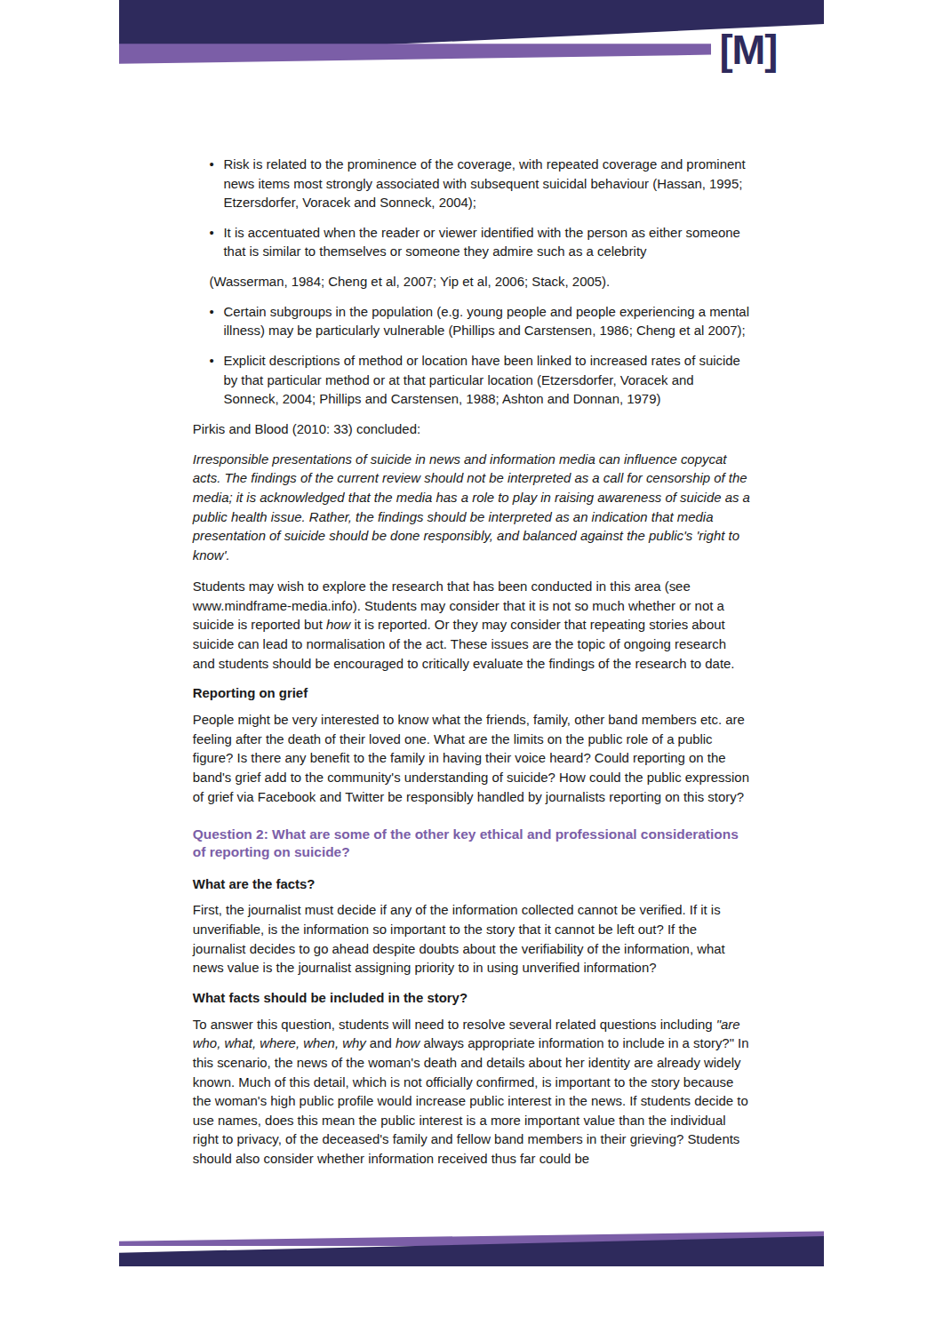[M]
Risk is related to the prominence of the coverage, with repeated coverage and prominent news items most strongly associated with subsequent suicidal behaviour (Hassan, 1995; Etzersdorfer, Voracek and Sonneck, 2004);
It is accentuated when the reader or viewer identified with the person as either someone that is similar to themselves or someone they admire such as a celebrity
(Wasserman, 1984; Cheng et al, 2007; Yip et al, 2006; Stack, 2005).
Certain subgroups in the population (e.g. young people and people experiencing a mental illness) may be particularly vulnerable (Phillips and Carstensen, 1986; Cheng et al 2007);
Explicit descriptions of method or location have been linked to increased rates of suicide by that particular method or at that particular location (Etzersdorfer, Voracek and Sonneck, 2004; Phillips and Carstensen, 1988; Ashton and Donnan, 1979)
Pirkis and Blood (2010: 33) concluded:
Irresponsible presentations of suicide in news and information media can influence copycat acts. The findings of the current review should not be interpreted as a call for censorship of the media; it is acknowledged that the media has a role to play in raising awareness of suicide as a public health issue. Rather, the findings should be interpreted as an indication that media presentation of suicide should be done responsibly, and balanced against the public's 'right to know'.
Students may wish to explore the research that has been conducted in this area (see www.mindframe-media.info). Students may consider that it is not so much whether or not a suicide is reported but how it is reported. Or they may consider that repeating stories about suicide can lead to normalisation of the act. These issues are the topic of ongoing research and students should be encouraged to critically evaluate the findings of the research to date.
Reporting on grief
People might be very interested to know what the friends, family, other band members etc. are feeling after the death of their loved one. What are the limits on the public role of a public figure? Is there any benefit to the family in having their voice heard? Could reporting on the band's grief add to the community's understanding of suicide? How could the public expression of grief via Facebook and Twitter be responsibly handled by journalists reporting on this story?
Question 2: What are some of the other key ethical and professional considerations of reporting on suicide?
What are the facts?
First, the journalist must decide if any of the information collected cannot be verified. If it is unverifiable, is the information so important to the story that it cannot be left out? If the journalist decides to go ahead despite doubts about the verifiability of the information, what news value is the journalist assigning priority to in using unverified information?
What facts should be included in the story?
To answer this question, students will need to resolve several related questions including "are who, what, where, when, why and how always appropriate information to include in a story?" In this scenario, the news of the woman's death and details about her identity are already widely known. Much of this detail, which is not officially confirmed, is important to the story because the woman's high public profile would increase public interest in the news. If students decide to use names, does this mean the public interest is a more important value than the individual right to privacy, of the deceased's family and fellow band members in their grieving? Students should also consider whether information received thus far could be